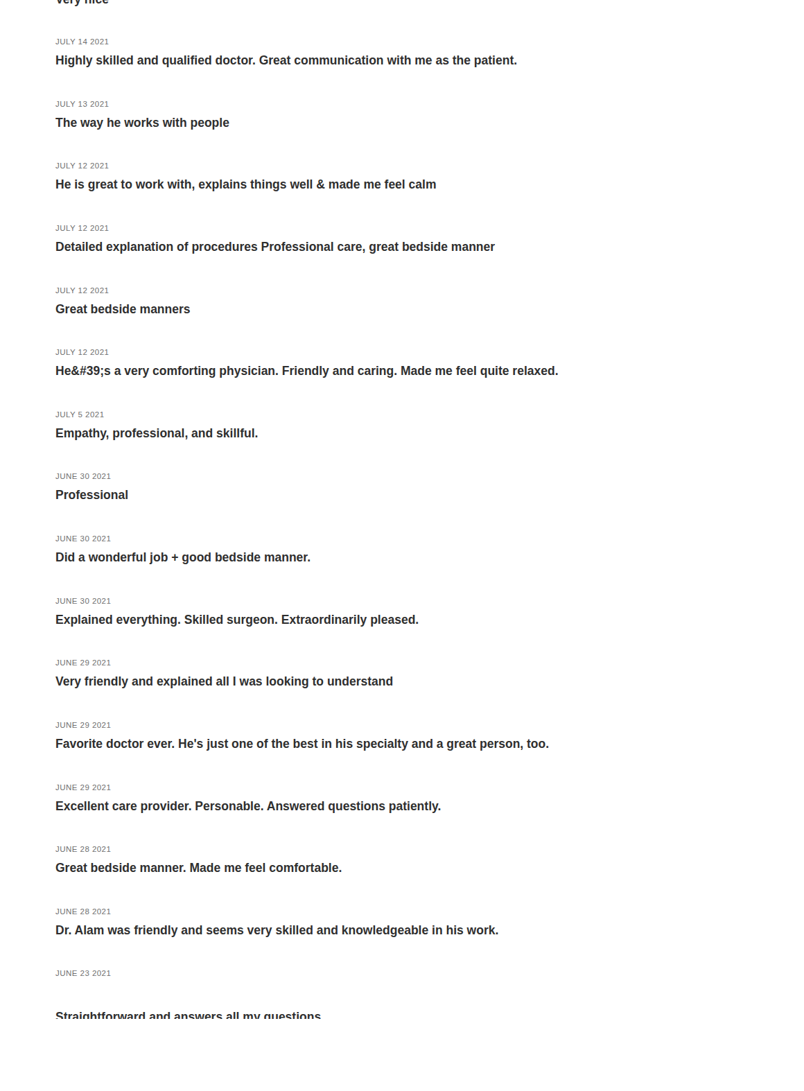Very nice
July 14 2021
Highly skilled and qualified doctor. Great communication with me as the patient.
July 13 2021
The way he works with people
July 12 2021
He is great to work with, explains things well & made me feel calm
July 12 2021
Detailed explanation of procedures Professional care, great bedside manner
July 12 2021
Great bedside manners
July 12 2021
He&#39;s a very comforting physician. Friendly and caring. Made me feel quite relaxed.
July 5 2021
Empathy, professional, and skillful.
June 30 2021
Professional
June 30 2021
Did a wonderful job + good bedside manner.
June 30 2021
Explained everything. Skilled surgeon. Extraordinarily pleased.
June 29 2021
Very friendly and explained all I was looking to understand
June 29 2021
Favorite doctor ever. He's just one of the best in his specialty and a great person, too.
June 29 2021
Excellent care provider. Personable. Answered questions patiently.
June 28 2021
Great bedside manner. Made me feel comfortable.
June 28 2021
Dr. Alam was friendly and seems very skilled and knowledgeable in his work.
June 23 2021
Straightforward and answers all my questions